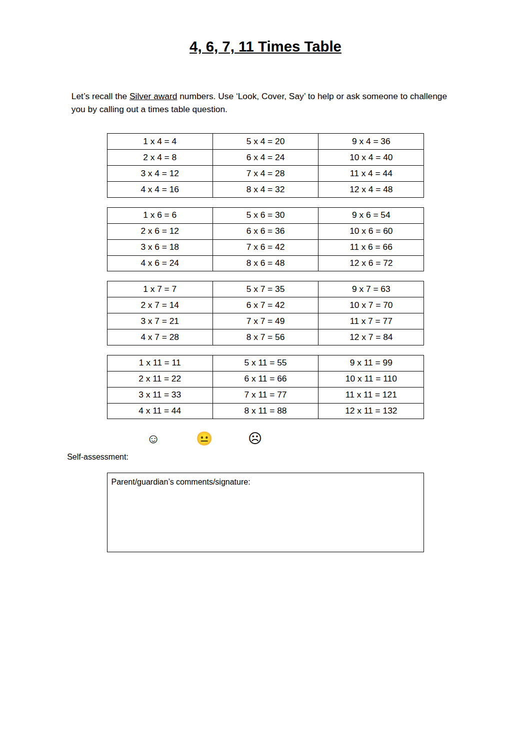4, 6, 7, 11 Times Table
Let’s recall the Silver award numbers. Use ‘Look, Cover, Say’ to help or ask someone to challenge you by calling out a times table question.
| 1 x 4 = 4 | 5 x 4 = 20 | 9 x 4 = 36 |
| 2 x 4 = 8 | 6 x 4 = 24 | 10 x 4 = 40 |
| 3 x 4 = 12 | 7 x 4 = 28 | 11 x 4 = 44 |
| 4 x 4 = 16 | 8 x 4 = 32 | 12 x 4 = 48 |
| 1 x 6 = 6 | 5 x 6 = 30 | 9 x 6 = 54 |
| 2 x 6 = 12 | 6 x 6 = 36 | 10 x 6 = 60 |
| 3 x 6 = 18 | 7 x 6 = 42 | 11 x 6 = 66 |
| 4 x 6 = 24 | 8 x 6 = 48 | 12 x 6 = 72 |
| 1 x 7 = 7 | 5 x 7 = 35 | 9 x 7 = 63 |
| 2 x 7 = 14 | 6 x 7 = 42 | 10 x 7 = 70 |
| 3 x 7 = 21 | 7 x 7 = 49 | 11 x 7 = 77 |
| 4 x 7 = 28 | 8 x 7 = 56 | 12 x 7 = 84 |
| 1 x 11 = 11 | 5 x 11 = 55 | 9 x 11 = 99 |
| 2 x 11 = 22 | 6 x 11 = 66 | 10 x 11 = 110 |
| 3 x 11 = 33 | 7 x 11 = 77 | 11 x 11 = 121 |
| 4 x 11 = 44 | 8 x 11 = 88 | 12 x 11 = 132 |
☺ 😐 ☹
Self-assessment:
Parent/guardian’s comments/signature: